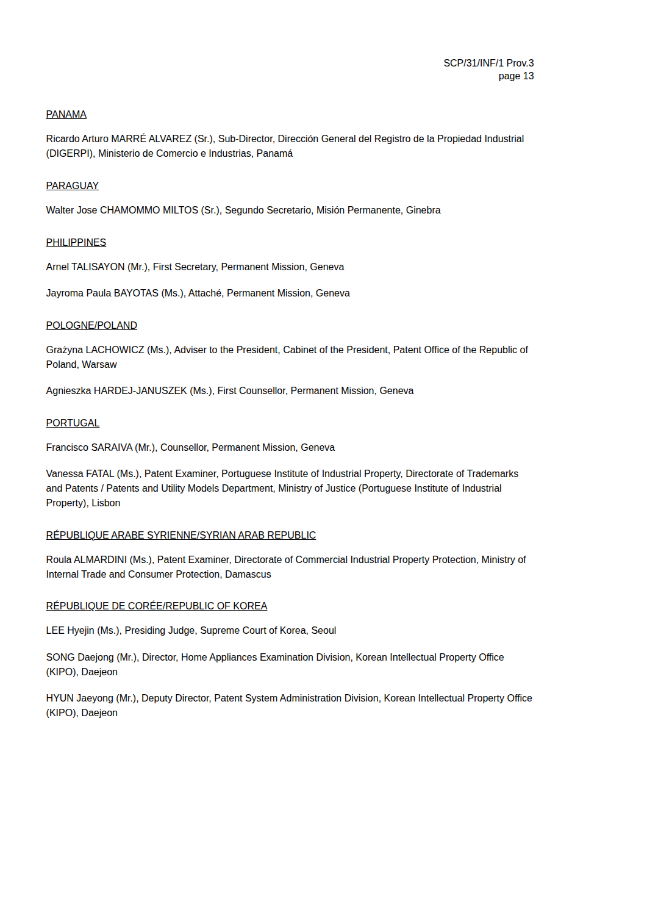SCP/31/INF/1 Prov.3
page 13
PANAMA
Ricardo Arturo MARRÉ ALVAREZ (Sr.), Sub-Director, Dirección General del Registro de la Propiedad Industrial (DIGERPI), Ministerio de Comercio e Industrias, Panamá
PARAGUAY
Walter Jose CHAMOMMO MILTOS (Sr.), Segundo Secretario, Misión Permanente, Ginebra
PHILIPPINES
Arnel TALISAYON (Mr.), First Secretary, Permanent Mission, Geneva
Jayroma Paula BAYOTAS (Ms.), Attaché, Permanent Mission, Geneva
POLOGNE/POLAND
Grażyna LACHOWICZ (Ms.), Adviser to the President, Cabinet of the President, Patent Office of the Republic of Poland, Warsaw
Agnieszka HARDEJ-JANUSZEK (Ms.), First Counsellor, Permanent Mission, Geneva
PORTUGAL
Francisco SARAIVA (Mr.), Counsellor, Permanent Mission, Geneva
Vanessa FATAL (Ms.), Patent Examiner, Portuguese Institute of Industrial Property, Directorate of Trademarks and Patents / Patents and Utility Models Department, Ministry of Justice (Portuguese Institute of Industrial Property), Lisbon
RÉPUBLIQUE ARABE SYRIENNE/SYRIAN ARAB REPUBLIC
Roula ALMARDINI (Ms.), Patent Examiner, Directorate of Commercial Industrial Property Protection, Ministry of Internal Trade and Consumer Protection, Damascus
RÉPUBLIQUE DE CORÉE/REPUBLIC OF KOREA
LEE Hyejin (Ms.), Presiding Judge, Supreme Court of Korea, Seoul
SONG Daejong (Mr.), Director, Home Appliances Examination Division, Korean Intellectual Property Office (KIPO), Daejeon
HYUN Jaeyong (Mr.), Deputy Director, Patent System Administration Division, Korean Intellectual Property Office (KIPO), Daejeon